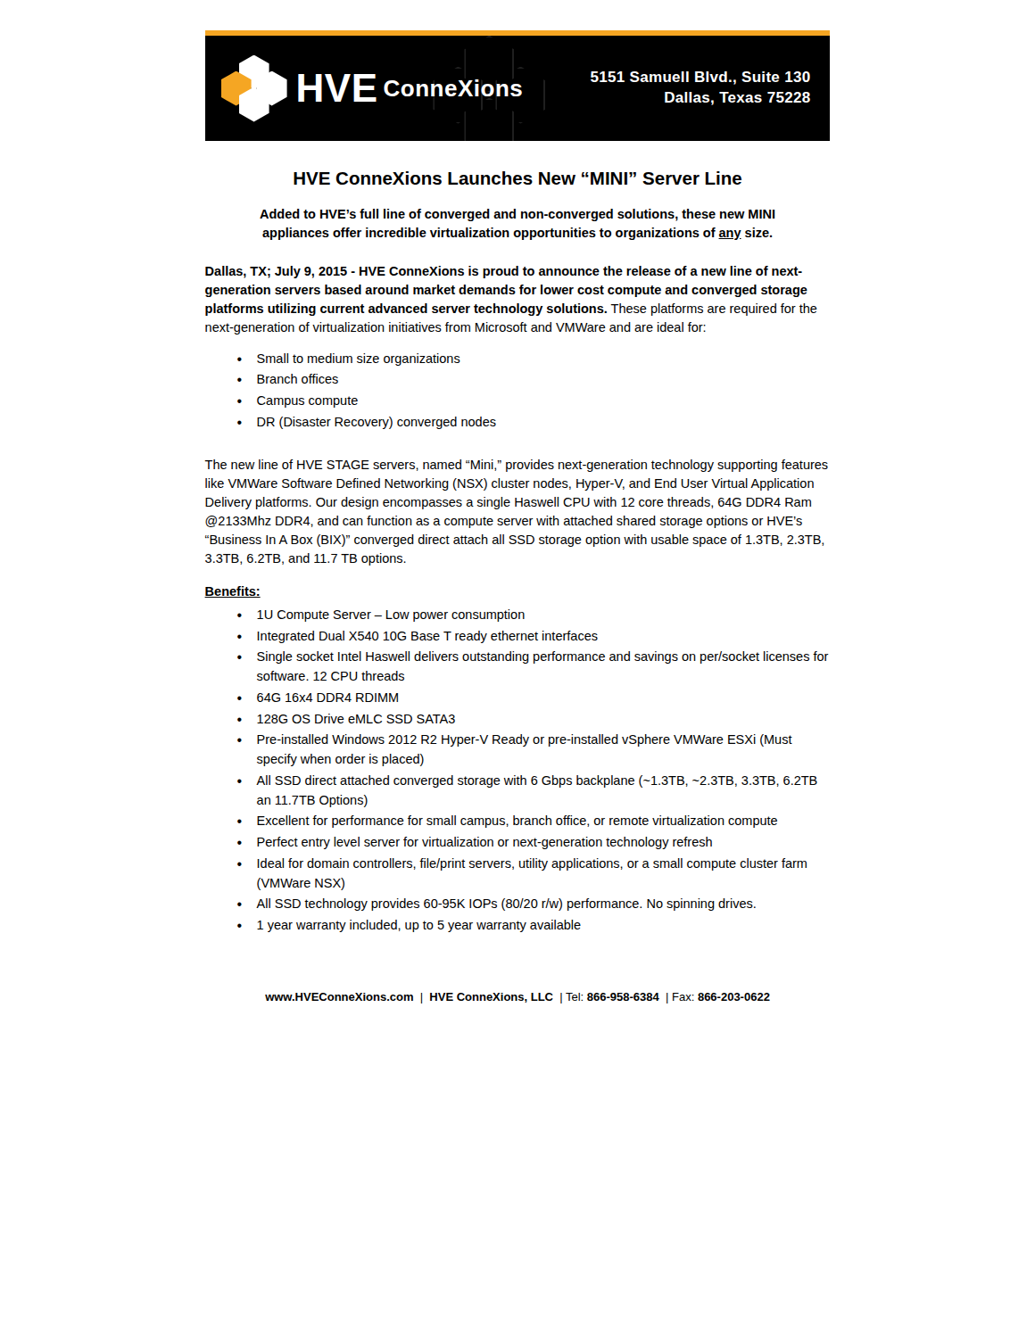HVE ConneXions
5151 Samuell Blvd., Suite 130
Dallas, Texas 75228
HVE ConneXions Launches New “MINI” Server Line
Added to HVE’s full line of converged and non-converged solutions, these new MINI appliances offer incredible virtualization opportunities to organizations of any size.
Dallas, TX; July 9, 2015 - HVE ConneXions is proud to announce the release of a new line of next-generation servers based around market demands for lower cost compute and converged storage platforms utilizing current advanced server technology solutions. These platforms are required for the next-generation of virtualization initiatives from Microsoft and VMWare and are ideal for:
Small to medium size organizations
Branch offices
Campus compute
DR (Disaster Recovery) converged nodes
The new line of HVE STAGE servers, named “Mini,” provides next-generation technology supporting features like VMWare Software Defined Networking (NSX) cluster nodes, Hyper-V, and End User Virtual Application Delivery platforms. Our design encompasses a single Haswell CPU with 12 core threads, 64G DDR4 Ram @2133Mhz DDR4, and can function as a compute server with attached shared storage options or HVE’s “Business In A Box (BIX)” converged direct attach all SSD storage option with usable space of 1.3TB, 2.3TB, 3.3TB, 6.2TB, and 11.7 TB options.
Benefits:
1U Compute Server – Low power consumption
Integrated Dual X540 10G Base T ready ethernet interfaces
Single socket Intel Haswell delivers outstanding performance and savings on per/socket licenses for software. 12 CPU threads
64G 16x4 DDR4 RDIMM
128G OS Drive eMLC SSD SATA3
Pre-installed Windows 2012 R2 Hyper-V Ready or pre-installed vSphere VMWare ESXi (Must specify when order is placed)
All SSD direct attached converged storage with 6 Gbps backplane (~1.3TB, ~2.3TB, 3.3TB, 6.2TB an 11.7TB Options)
Excellent for performance for small campus, branch office, or remote virtualization compute
Perfect entry level server for virtualization or next-generation technology refresh
Ideal for domain controllers, file/print servers, utility applications, or a small compute cluster farm (VMWare NSX)
All SSD technology provides 60-95K IOPs (80/20 r/w) performance. No spinning drives.
1 year warranty included, up to 5 year warranty available
www.HVEConneXions.com | HVE ConneXions, LLC | Tel: 866-958-6384 | Fax: 866-203-0622